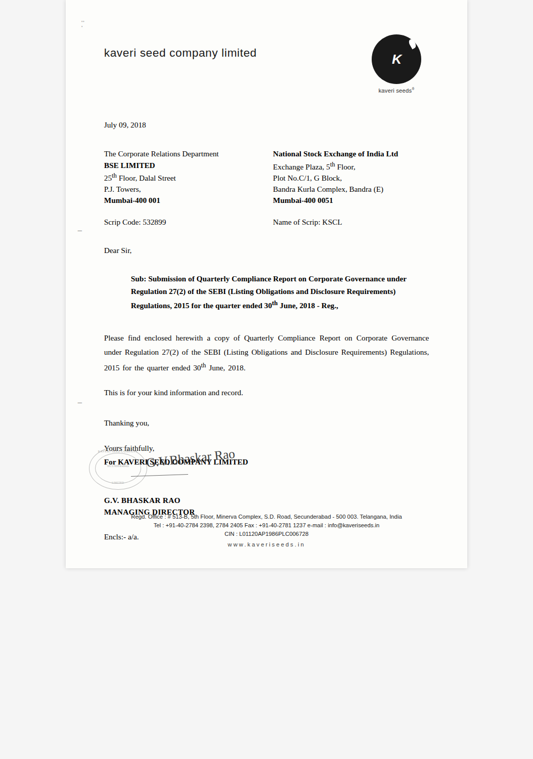••
•
−
−
kaveri seed company limited
K
kaveri seeds®
July 09, 2018
The Corporate Relations Department
BSE LIMITED
25th Floor, Dalal Street
P.J. Towers,
Mumbai-400 001
National Stock Exchange of India Ltd
Exchange Plaza, 5th Floor,
Plot No.C/1, G Block,
Bandra Kurla Complex, Bandra (E)
Mumbai-400 0051
Scrip Code: 532899
Name of Scrip: KSCL
Dear Sir,
Sub: Submission of Quarterly Compliance Report on Corporate Governance under Regulation 27(2) of the SEBI (Listing Obligations and Disclosure Requirements) Regulations, 2015 for the quarter ended 30th June, 2018 - Reg.,
Please find enclosed herewith a copy of Quarterly Compliance Report on Corporate Governance under Regulation 27(2) of the SEBI (Listing Obligations and Disclosure Requirements) Regulations, 2015 for the quarter ended 30th June, 2018.
This is for your kind information and record.
Thanking you,
KAVERI SEED COMPANY
SECUNDERABAD
LIMITED
G.V.Bhaskar Rao
Yours faithfully,
For KAVERI SEED COMPANY LIMITED
G.V. BHASKAR RAO
MANAGING DIRECTOR
Encls:- a/a.
Regd. Office : # 513-B, 5th Floor, Minerva Complex, S.D. Road, Secunderabad - 500 003. Telangana, India
Tel : +91-40-2784 2398, 2784 2405 Fax : +91-40-2781 1237 e-mail : info@kaveriseeds.in
CIN : L01120AP1986PLC006728
www.kaveriseeds.in